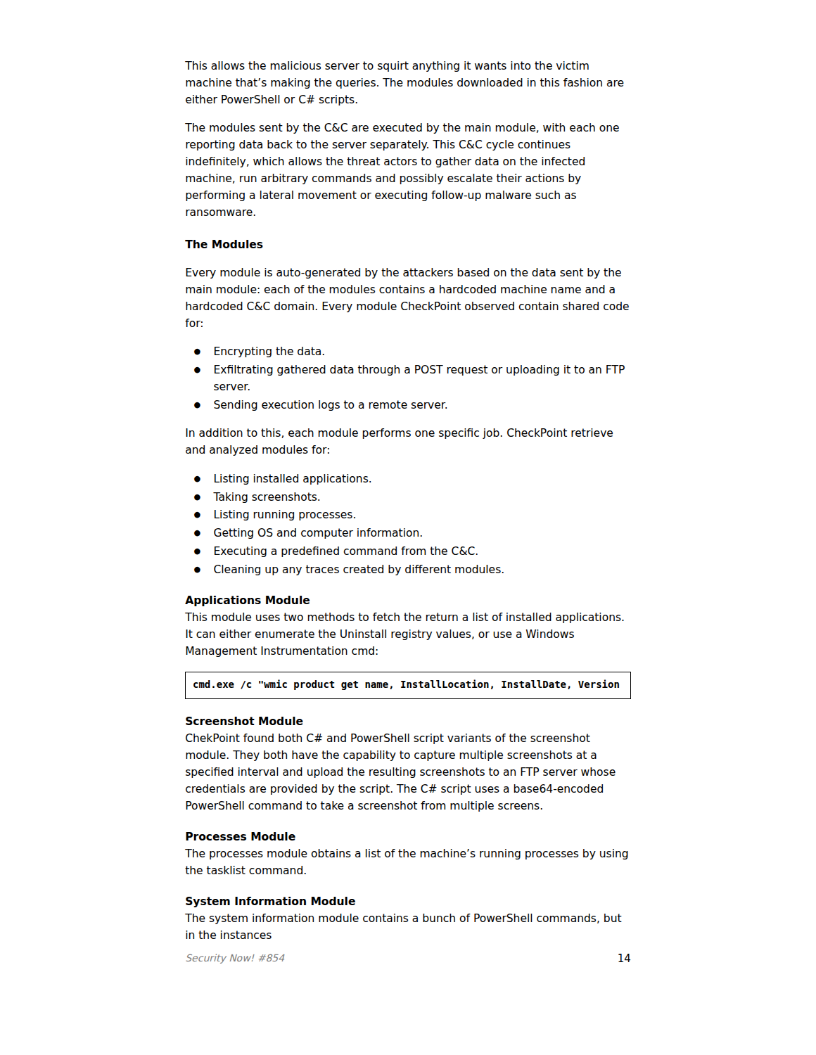This allows the malicious server to squirt anything it wants into the victim machine that’s making the queries. The modules downloaded in this fashion are either PowerShell or C# scripts.
The modules sent by the C&C are executed by the main module, with each one reporting data back to the server separately. This C&C cycle continues indefinitely, which allows the threat actors to gather data on the infected machine, run arbitrary commands and possibly escalate their actions by performing a lateral movement or executing follow-up malware such as ransomware.
The Modules
Every module is auto-generated by the attackers based on the data sent by the main module: each of the modules contains a hardcoded machine name and a hardcoded C&C domain. Every module CheckPoint observed contain shared code for:
Encrypting the data.
Exfiltrating gathered data through a POST request or uploading it to an FTP server.
Sending execution logs to a remote server.
In addition to this, each module performs one specific job. CheckPoint retrieve and analyzed modules for:
Listing installed applications.
Taking screenshots.
Listing running processes.
Getting OS and computer information.
Executing a predefined command from the C&C.
Cleaning up any traces created by different modules.
Applications Module
This module uses two methods to fetch the return a list of installed applications. It can either enumerate the Uninstall registry values, or use a Windows Management Instrumentation cmd:
cmd.exe /c "wmic product get name, InstallLocation, InstallDate, Version /format:csv"
Screenshot Module
ChekPoint found both C# and PowerShell script variants of the screenshot module. They both have the capability to capture multiple screenshots at a specified interval and upload the resulting screenshots to an FTP server whose credentials are provided by the script. The C# script uses a base64-encoded PowerShell command to take a screenshot from multiple screens.
Processes Module
The processes module obtains a list of the machine’s running processes by using the tasklist command.
System Information Module
The system information module contains a bunch of PowerShell commands, but in the instances
14 Security Now! #854